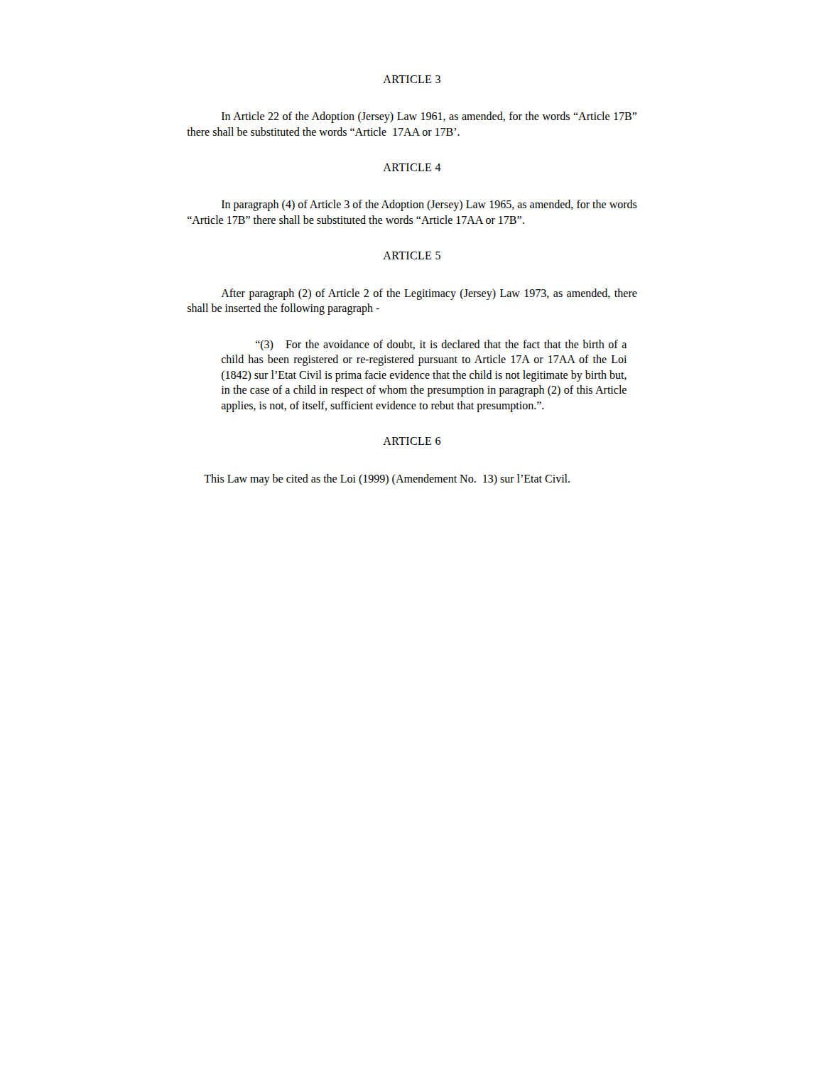ARTICLE 3
In Article 22 of the Adoption (Jersey) Law 1961, as amended, for the words “Article 17B” there shall be substituted the words “Article 17AA or 17B’.
ARTICLE 4
In paragraph (4) of Article 3 of the Adoption (Jersey) Law 1965, as amended, for the words “Article 17B” there shall be substituted the words “Article 17AA or 17B”.
ARTICLE 5
After paragraph (2) of Article 2 of the Legitimacy (Jersey) Law 1973, as amended, there shall be inserted the following paragraph -
“(3) For the avoidance of doubt, it is declared that the fact that the birth of a child has been registered or re-registered pursuant to Article 17A or 17AA of the Loi (1842) sur l’Etat Civil is prima facie evidence that the child is not legitimate by birth but, in the case of a child in respect of whom the presumption in paragraph (2) of this Article applies, is not, of itself, sufficient evidence to rebut that presumption.”.
ARTICLE 6
This Law may be cited as the Loi (1999) (Amendement No. 13) sur l’Etat Civil.